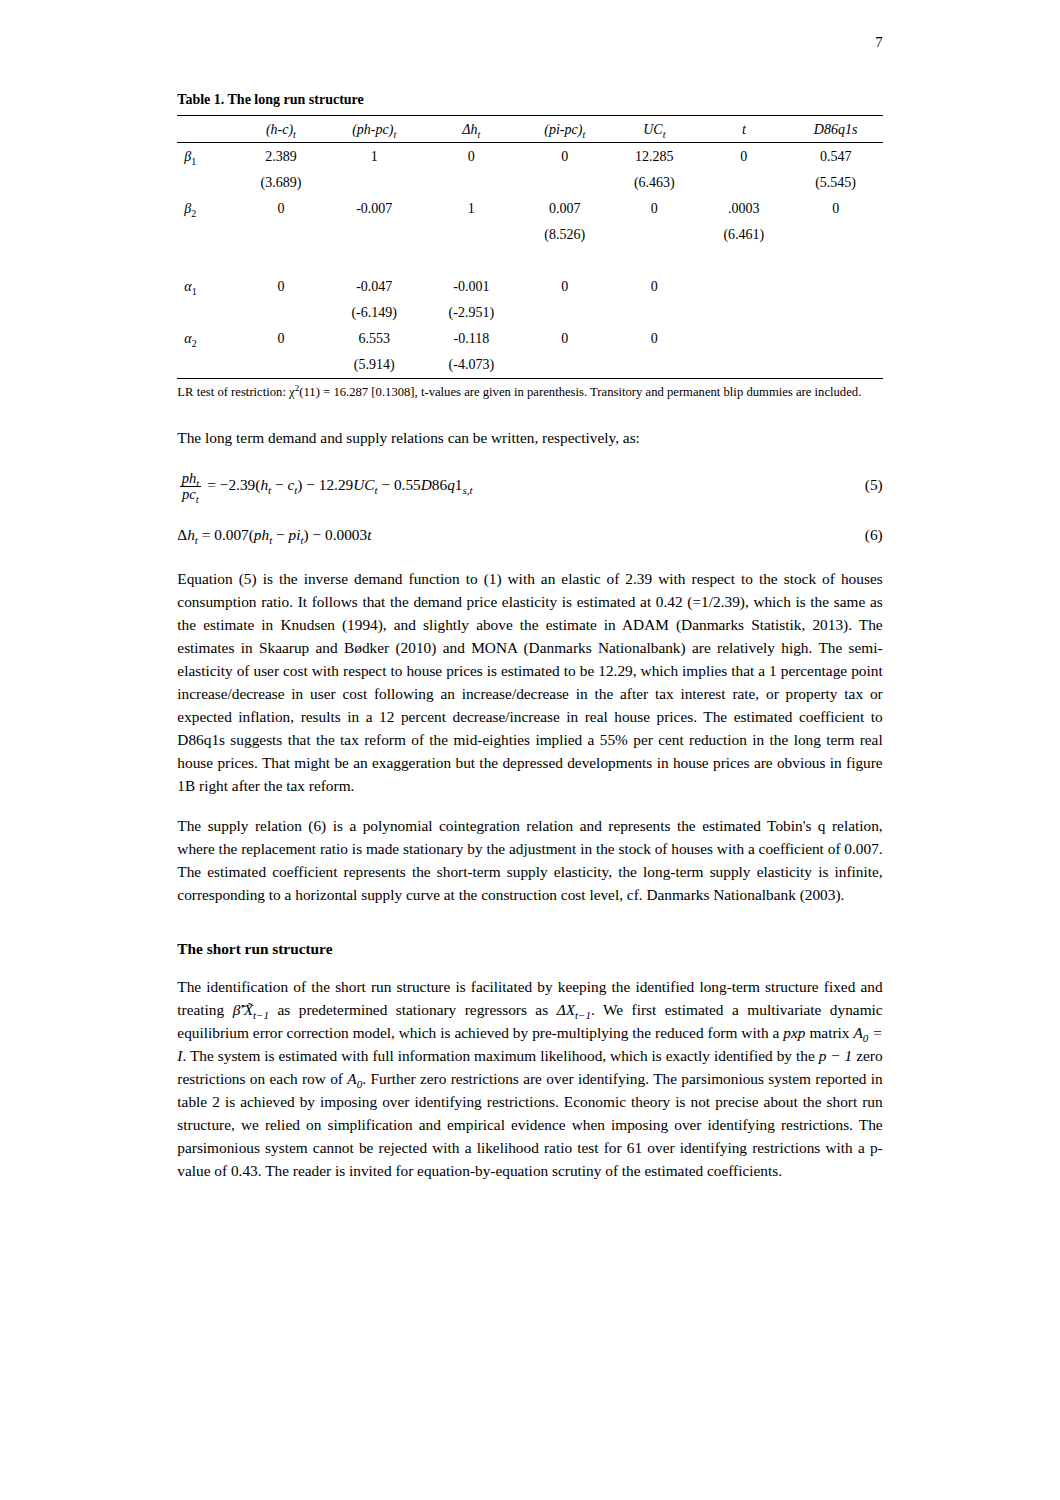7
Table 1. The long run structure
| | (h-c) t | (ph-pc) t | Δh t | (pi-pc) t | UC t | t | D86q1s |
| --- | --- | --- | --- | --- | --- | --- | --- |
| β 1 | 2.389 | 1 | 0 | 0 | 12.285 | 0 | 0.547 |
| | (3.689) | | | | (6.463) | | (5.545) |
| β 2 | 0 | -0.007 | 1 | 0.007 | 0 | .0003 | 0 |
| | | | | (8.526) | | (6.461) | |
| α 1 | 0 | -0.047 | -0.001 | 0 | 0 | | |
| | | (-6.149) | (-2.951) | | | | |
| α 2 | 0 | 6.553 | -0.118 | 0 | 0 | | |
| | | (5.914) | (-4.073) | | | | |
LR test of restriction: χ2(11) = 16.287 [0.1308], t-values are given in parenthesis. Transitory and permanent blip dummies are included.
The long term demand and supply relations can be written, respectively, as:
pht pct = −2.39(ht − ct) − 12.29UCt − 0.55D86q1s,t
(5)
Δht = 0.007(pht − pit) − 0.0003t
(6)
Equation (5) is the inverse demand function to (1) with an elastic of 2.39 with respect to the stock of houses consumption ratio. It follows that the demand price elasticity is estimated at 0.42 (=1/2.39), which is the same as the estimate in Knudsen (1994), and slightly above the estimate in ADAM (Danmarks Statistik, 2013). The estimates in Skaarup and Bødker (2010) and MONA (Danmarks Nationalbank) are relatively high. The semi-elasticity of user cost with respect to house prices is estimated to be 12.29, which implies that a 1 percentage point increase/decrease in user cost following an increase/decrease in the after tax interest rate, or property tax or expected inflation, results in a 12 percent decrease/increase in real house prices. The estimated coefficient to D86q1s suggests that the tax reform of the mid-eighties implied a 55% per cent reduction in the long term real house prices. That might be an exaggeration but the depressed developments in house prices are obvious in figure 1B right after the tax reform.
The supply relation (6) is a polynomial cointegration relation and represents the estimated Tobin's q relation, where the replacement ratio is made stationary by the adjustment in the stock of houses with a coefficient of 0.007. The estimated coefficient represents the short-term supply elasticity, the long-term supply elasticity is infinite, corresponding to a horizontal supply curve at the construction cost level, cf. Danmarks Nationalbank (2003).
The short run structure
The identification of the short run structure is facilitated by keeping the identified long-term structure fixed and treating β̃′X̃t−1 as predetermined stationary regressors as ΔXt−1. We first estimated a multivariate dynamic equilibrium error correction model, which is achieved by pre-multiplying the reduced form with a pxp matrix A0 = I. The system is estimated with full information maximum likelihood, which is exactly identified by the p − 1 zero restrictions on each row of A0. Further zero restrictions are over identifying. The parsimonious system reported in table 2 is achieved by imposing over identifying restrictions. Economic theory is not precise about the short run structure, we relied on simplification and empirical evidence when imposing over identifying restrictions. The parsimonious system cannot be rejected with a likelihood ratio test for 61 over identifying restrictions with a p-value of 0.43. The reader is invited for equation-by-equation scrutiny of the estimated coefficients.